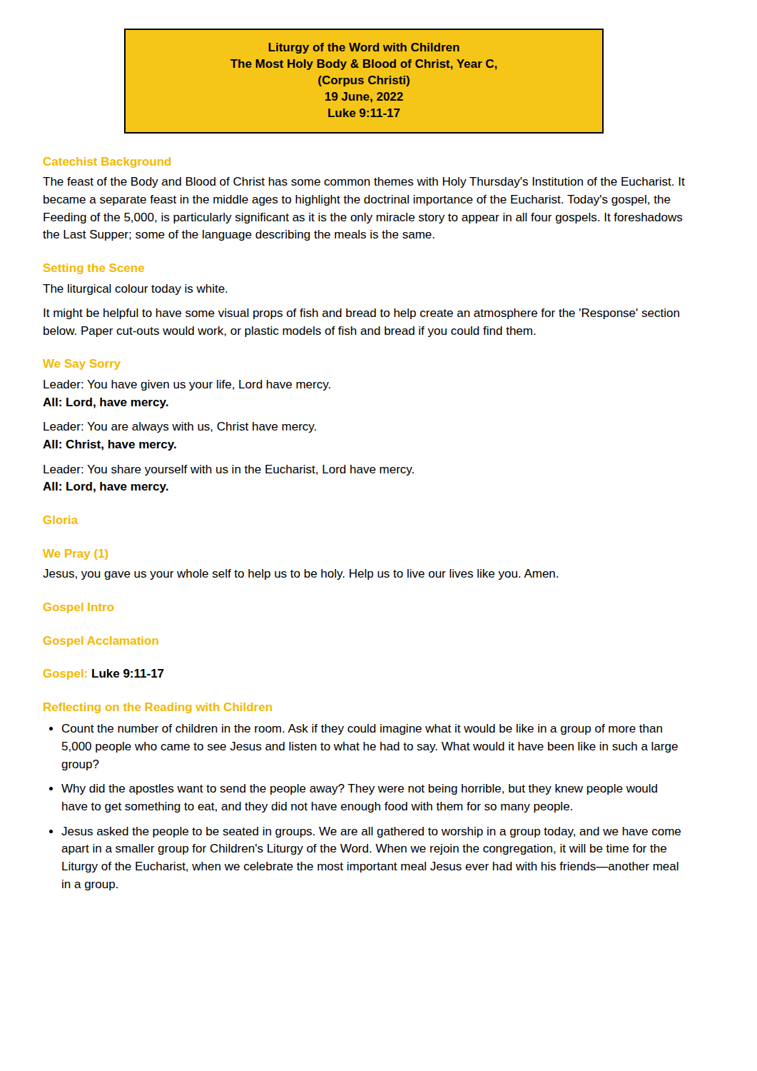Liturgy of the Word with Children
The Most Holy Body & Blood of Christ, Year C,
(Corpus Christi)
19 June, 2022
Luke 9:11-17
Catechist Background
The feast of the Body and Blood of Christ has some common themes with Holy Thursday's Institution of the Eucharist. It became a separate feast in the middle ages to highlight the doctrinal importance of the Eucharist. Today's gospel, the Feeding of the 5,000, is particularly significant as it is the only miracle story to appear in all four gospels. It foreshadows the Last Supper; some of the language describing the meals is the same.
Setting the Scene
The liturgical colour today is white.
It might be helpful to have some visual props of fish and bread to help create an atmosphere for the 'Response' section below. Paper cut-outs would work, or plastic models of fish and bread if you could find them.
We Say Sorry
Leader: You have given us your life, Lord have mercy.
All: Lord, have mercy.
Leader: You are always with us, Christ have mercy.
All: Christ, have mercy.
Leader: You share yourself with us in the Eucharist, Lord have mercy.
All: Lord, have mercy.
Gloria
We Pray (1)
Jesus, you gave us your whole self to help us to be holy. Help us to live our lives like you. Amen.
Gospel Intro
Gospel Acclamation
Gospel: Luke 9:11-17
Reflecting on the Reading with Children
Count the number of children in the room. Ask if they could imagine what it would be like in a group of more than 5,000 people who came to see Jesus and listen to what he had to say. What would it have been like in such a large group?
Why did the apostles want to send the people away? They were not being horrible, but they knew people would have to get something to eat, and they did not have enough food with them for so many people.
Jesus asked the people to be seated in groups. We are all gathered to worship in a group today, and we have come apart in a smaller group for Children's Liturgy of the Word. When we rejoin the congregation, it will be time for the Liturgy of the Eucharist, when we celebrate the most important meal Jesus ever had with his friends—another meal in a group.